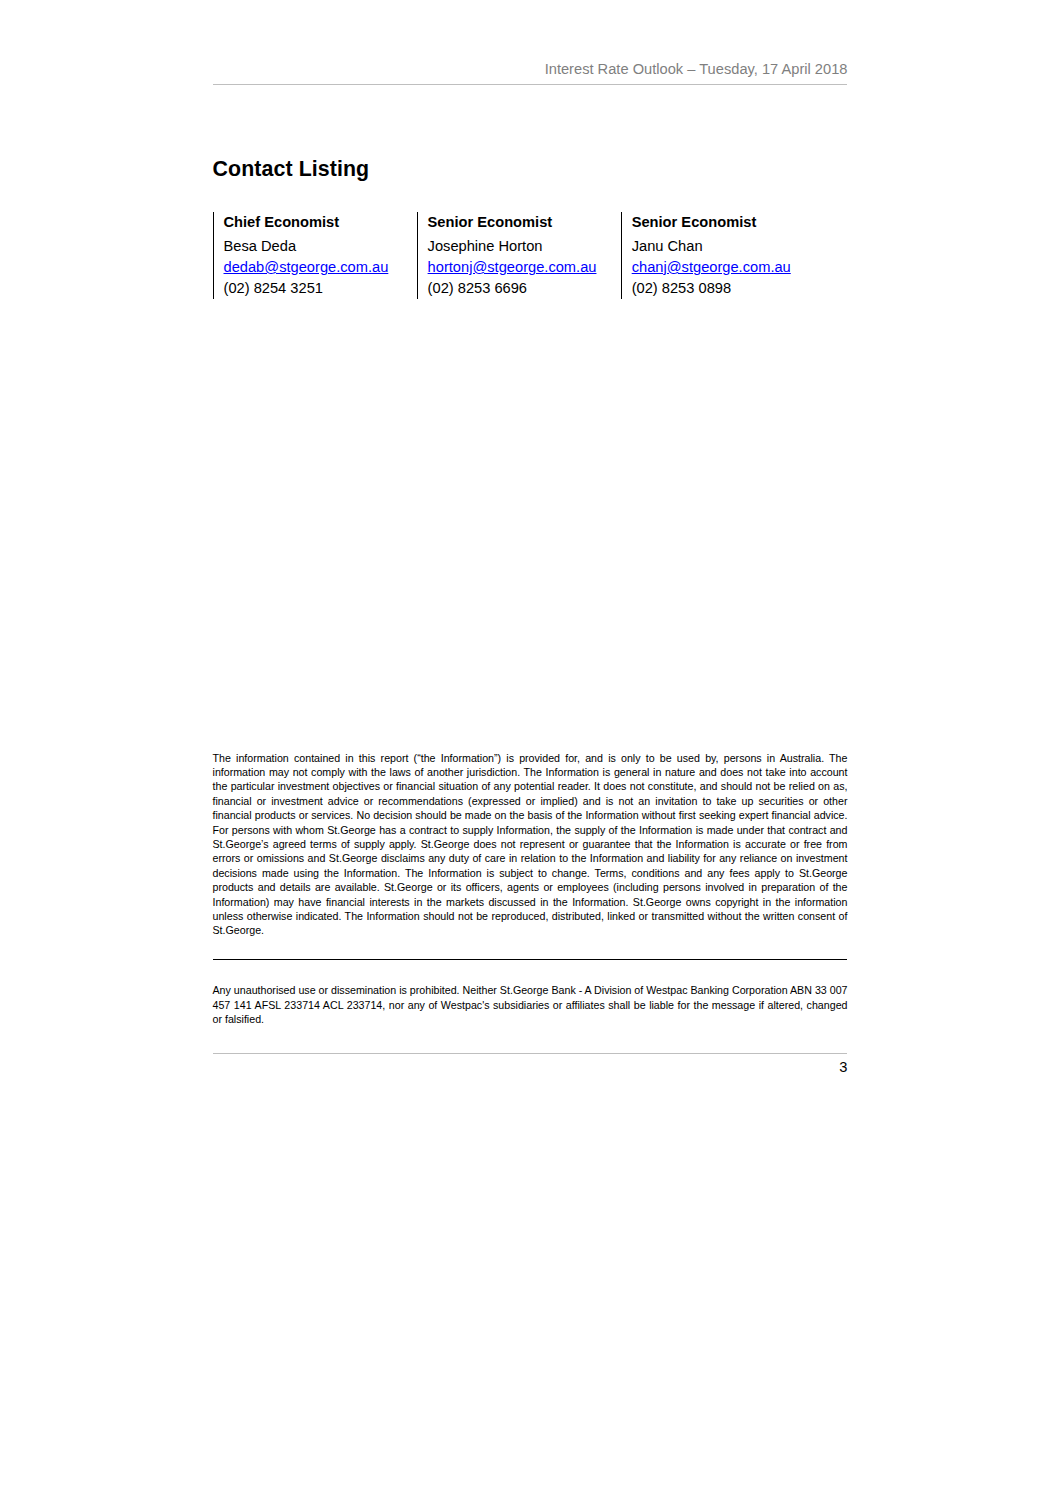Interest Rate Outlook – Tuesday, 17 April 2018
Contact Listing
| Chief Economist Besa Deda dedab@stgeorge.com.au (02) 8254 3251 | Senior Economist Josephine Horton hortonj@stgeorge.com.au (02) 8253 6696 | Senior Economist Janu Chan chanj@stgeorge.com.au (02) 8253 0898 |
The information contained in this report (“the Information”) is provided for, and is only to be used by, persons in Australia. The information may not comply with the laws of another jurisdiction. The Information is general in nature and does not take into account the particular investment objectives or financial situation of any potential reader. It does not constitute, and should not be relied on as, financial or investment advice or recommendations (expressed or implied) and is not an invitation to take up securities or other financial products or services. No decision should be made on the basis of the Information without first seeking expert financial advice. For persons with whom St.George has a contract to supply Information, the supply of the Information is made under that contract and St.George’s agreed terms of supply apply. St.George does not represent or guarantee that the Information is accurate or free from errors or omissions and St.George disclaims any duty of care in relation to the Information and liability for any reliance on investment decisions made using the Information. The Information is subject to change. Terms, conditions and any fees apply to St.George products and details are available. St.George or its officers, agents or employees (including persons involved in preparation of the Information) may have financial interests in the markets discussed in the Information. St.George owns copyright in the information unless otherwise indicated. The Information should not be reproduced, distributed, linked or transmitted without the written consent of St.George.
Any unauthorised use or dissemination is prohibited. Neither St.George Bank - A Division of Westpac Banking Corporation ABN 33 007 457 141 AFSL 233714 ACL 233714, nor any of Westpac's subsidiaries or affiliates shall be liable for the message if altered, changed or falsified.
3